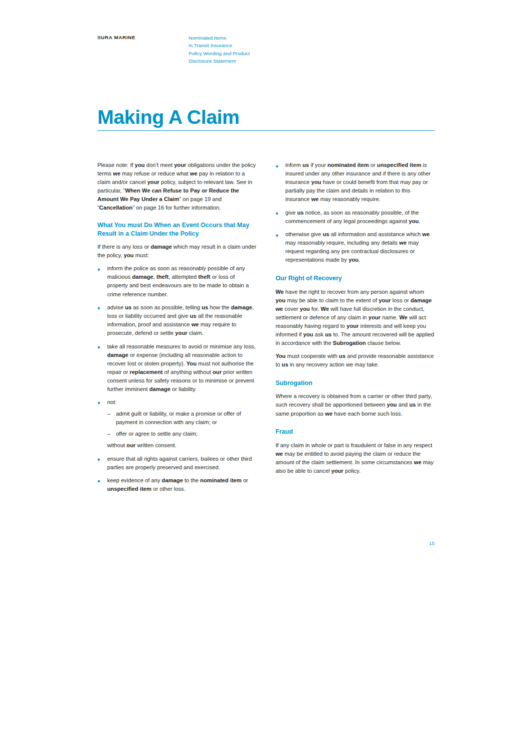SURA MARINE
Nominated Items In Transit Insurance Policy Wording and Product Disclosure Statement
Making A Claim
Please note: If you don’t meet your obligations under the policy terms we may refuse or reduce what we pay in relation to a claim and/or cancel your policy, subject to relevant law. See in particular, “When We can Refuse to Pay or Reduce the Amount We Pay Under a Claim” on page 19 and “Cancellation” on page 16 for further information.
What You must Do When an Event Occurs that May Result in a Claim Under the Policy
If there is any loss or damage which may result in a claim under the policy, you must:
inform the police as soon as reasonably possible of any malicious damage, theft, attempted theft or loss of property and best endeavours are to be made to obtain a crime reference number.
advise us as soon as possible, telling us how the damage, loss or liability occurred and give us all the reasonable information, proof and assistance we may require to prosecute, defend or settle your claim.
take all reasonable measures to avoid or minimise any loss, damage or expense (including all reasonable action to recover lost or stolen property). You must not authorise the repair or replacement of anything without our prior written consent unless for safety reasons or to minimise or prevent further imminent damage or liability.
not:
admit guilt or liability, or make a promise or offer of payment in connection with any claim; or
offer or agree to settle any claim;
without our written consent.
ensure that all rights against carriers, bailees or other third parties are properly preserved and exercised.
keep evidence of any damage to the nominated item or unspecified item or other loss.
inform us if your nominated item or unspecified item is insured under any other insurance and if there is any other insurance you have or could benefit from that may pay or partially pay the claim and details in relation to this insurance we may reasonably require.
give us notice, as soon as reasonably possible, of the commencement of any legal proceedings against you.
otherwise give us all information and assistance which we may reasonably require, including any details we may request regarding any pre contractual disclosures or representations made by you.
Our Right of Recovery
We have the right to recover from any person against whom you may be able to claim to the extent of your loss or damage we cover you for. We will have full discretion in the conduct, settlement or defence of any claim in your name. We will act reasonably having regard to your interests and will keep you informed if you ask us to. The amount recovered will be applied in accordance with the Subrogation clause below.
You must cooperate with us and provide reasonable assistance to us in any recovery action we may take.
Subrogation
Where a recovery is obtained from a carrier or other third party, such recovery shall be apportioned between you and us in the same proportion as we have each borne such loss.
Fraud
If any claim in whole or part is fraudulent or false in any respect we may be entitled to avoid paying the claim or reduce the amount of the claim settlement. In some circumstances we may also be able to cancel your policy.
15